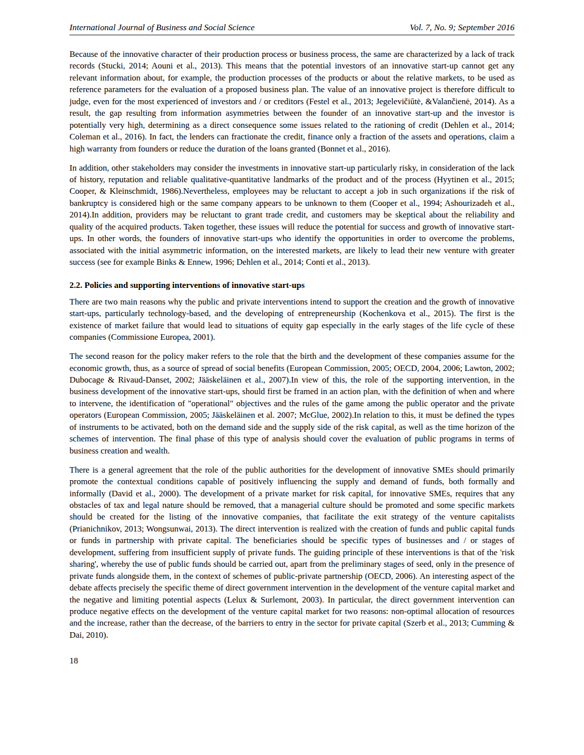International Journal of Business and Social Science Vol. 7, No. 9; September 2016
Because of the innovative character of their production process or business process, the same are characterized by a lack of track records (Stucki, 2014; Aouni et al., 2013). This means that the potential investors of an innovative start-up cannot get any relevant information about, for example, the production processes of the products or about the relative markets, to be used as reference parameters for the evaluation of a proposed business plan. The value of an innovative project is therefore difficult to judge, even for the most experienced of investors and / or creditors (Festel et al., 2013; Jegelevičiūtė, &Valančienė, 2014). As a result, the gap resulting from information asymmetries between the founder of an innovative start-up and the investor is potentially very high, determining as a direct consequence some issues related to the rationing of credit (Dehlen et al., 2014; Coleman et al., 2016). In fact, the lenders can fractionate the credit, finance only a fraction of the assets and operations, claim a high warranty from founders or reduce the duration of the loans granted (Bonnet et al., 2016).
In addition, other stakeholders may consider the investments in innovative start-up particularly risky, in consideration of the lack of history, reputation and reliable qualitative-quantitative landmarks of the product and of the process (Hyytinen et al., 2015; Cooper, & Kleinschmidt, 1986).Nevertheless, employees may be reluctant to accept a job in such organizations if the risk of bankruptcy is considered high or the same company appears to be unknown to them (Cooper et al., 1994; Ashourizadeh et al., 2014).In addition, providers may be reluctant to grant trade credit, and customers may be skeptical about the reliability and quality of the acquired products. Taken together, these issues will reduce the potential for success and growth of innovative start-ups. In other words, the founders of innovative start-ups who identify the opportunities in order to overcome the problems, associated with the initial asymmetric information, on the interested markets, are likely to lead their new venture with greater success (see for example Binks & Ennew, 1996; Dehlen et al., 2014; Conti et al., 2013).
2.2. Policies and supporting interventions of innovative start-ups
There are two main reasons why the public and private interventions intend to support the creation and the growth of innovative start-ups, particularly technology-based, and the developing of entrepreneurship (Kochenkova et al., 2015). The first is the existence of market failure that would lead to situations of equity gap especially in the early stages of the life cycle of these companies (Commissione Europea, 2001).
The second reason for the policy maker refers to the role that the birth and the development of these companies assume for the economic growth, thus, as a source of spread of social benefits (European Commission, 2005; OECD, 2004, 2006; Lawton, 2002; Dubocage & Rivaud-Danset, 2002; Jääskeläinen et al., 2007).In view of this, the role of the supporting intervention, in the business development of the innovative start-ups, should first be framed in an action plan, with the definition of when and where to intervene, the identification of "operational" objectives and the rules of the game among the public operator and the private operators (European Commission, 2005; Jääskeläinen et al. 2007; McGlue, 2002).In relation to this, it must be defined the types of instruments to be activated, both on the demand side and the supply side of the risk capital, as well as the time horizon of the schemes of intervention. The final phase of this type of analysis should cover the evaluation of public programs in terms of business creation and wealth.
There is a general agreement that the role of the public authorities for the development of innovative SMEs should primarily promote the contextual conditions capable of positively influencing the supply and demand of funds, both formally and informally (David et al., 2000). The development of a private market for risk capital, for innovative SMEs, requires that any obstacles of tax and legal nature should be removed, that a managerial culture should be promoted and some specific markets should be created for the listing of the innovative companies, that facilitate the exit strategy of the venture capitalists (Prianichnikov, 2013; Wongsunwai, 2013). The direct intervention is realized with the creation of funds and public capital funds or funds in partnership with private capital. The beneficiaries should be specific types of businesses and / or stages of development, suffering from insufficient supply of private funds. The guiding principle of these interventions is that of the 'risk sharing', whereby the use of public funds should be carried out, apart from the preliminary stages of seed, only in the presence of private funds alongside them, in the context of schemes of public-private partnership (OECD, 2006). An interesting aspect of the debate affects precisely the specific theme of direct government intervention in the development of the venture capital market and the negative and limiting potential aspects (Lelux & Surlemont, 2003). In particular, the direct government intervention can produce negative effects on the development of the venture capital market for two reasons: non-optimal allocation of resources and the increase, rather than the decrease, of the barriers to entry in the sector for private capital (Szerb et al., 2013; Cumming & Dai, 2010).
18